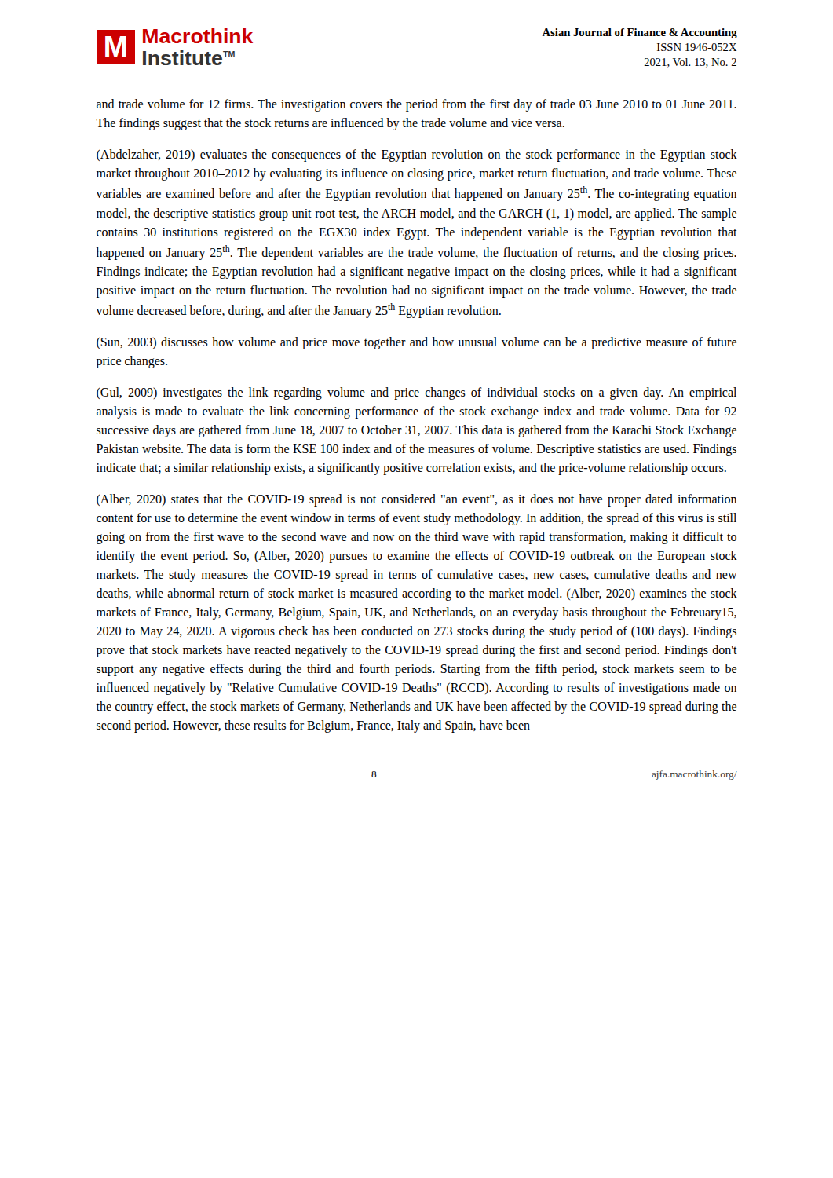M Macrothink InstituteTM
Asian Journal of Finance & Accounting
ISSN 1946-052X
2021, Vol. 13, No. 2
and trade volume for 12 firms. The investigation covers the period from the first day of trade 03 June 2010 to 01 June 2011. The findings suggest that the stock returns are influenced by the trade volume and vice versa.
(Abdelzaher, 2019) evaluates the consequences of the Egyptian revolution on the stock performance in the Egyptian stock market throughout 2010–2012 by evaluating its influence on closing price, market return fluctuation, and trade volume. These variables are examined before and after the Egyptian revolution that happened on January 25th. The co-integrating equation model, the descriptive statistics group unit root test, the ARCH model, and the GARCH (1, 1) model, are applied. The sample contains 30 institutions registered on the EGX30 index Egypt. The independent variable is the Egyptian revolution that happened on January 25th. The dependent variables are the trade volume, the fluctuation of returns, and the closing prices. Findings indicate; the Egyptian revolution had a significant negative impact on the closing prices, while it had a significant positive impact on the return fluctuation. The revolution had no significant impact on the trade volume. However, the trade volume decreased before, during, and after the January 25th Egyptian revolution.
(Sun, 2003) discusses how volume and price move together and how unusual volume can be a predictive measure of future price changes.
(Gul, 2009) investigates the link regarding volume and price changes of individual stocks on a given day. An empirical analysis is made to evaluate the link concerning performance of the stock exchange index and trade volume. Data for 92 successive days are gathered from June 18, 2007 to October 31, 2007. This data is gathered from the Karachi Stock Exchange Pakistan website. The data is form the KSE 100 index and of the measures of volume. Descriptive statistics are used. Findings indicate that; a similar relationship exists, a significantly positive correlation exists, and the price-volume relationship occurs.
(Alber, 2020) states that the COVID-19 spread is not considered "an event", as it does not have proper dated information content for use to determine the event window in terms of event study methodology. In addition, the spread of this virus is still going on from the first wave to the second wave and now on the third wave with rapid transformation, making it difficult to identify the event period. So, (Alber, 2020) pursues to examine the effects of COVID-19 outbreak on the European stock markets. The study measures the COVID-19 spread in terms of cumulative cases, new cases, cumulative deaths and new deaths, while abnormal return of stock market is measured according to the market model. (Alber, 2020) examines the stock markets of France, Italy, Germany, Belgium, Spain, UK, and Netherlands, on an everyday basis throughout the Febreuary15, 2020 to May 24, 2020. A vigorous check has been conducted on 273 stocks during the study period of (100 days). Findings prove that stock markets have reacted negatively to the COVID-19 spread during the first and second period. Findings don't support any negative effects during the third and fourth periods. Starting from the fifth period, stock markets seem to be influenced negatively by "Relative Cumulative COVID-19 Deaths" (RCCD). According to results of investigations made on the country effect, the stock markets of Germany, Netherlands and UK have been affected by the COVID-19 spread during the second period. However, these results for Belgium, France, Italy and Spain, have been
8 ajfa.macrothink.org/